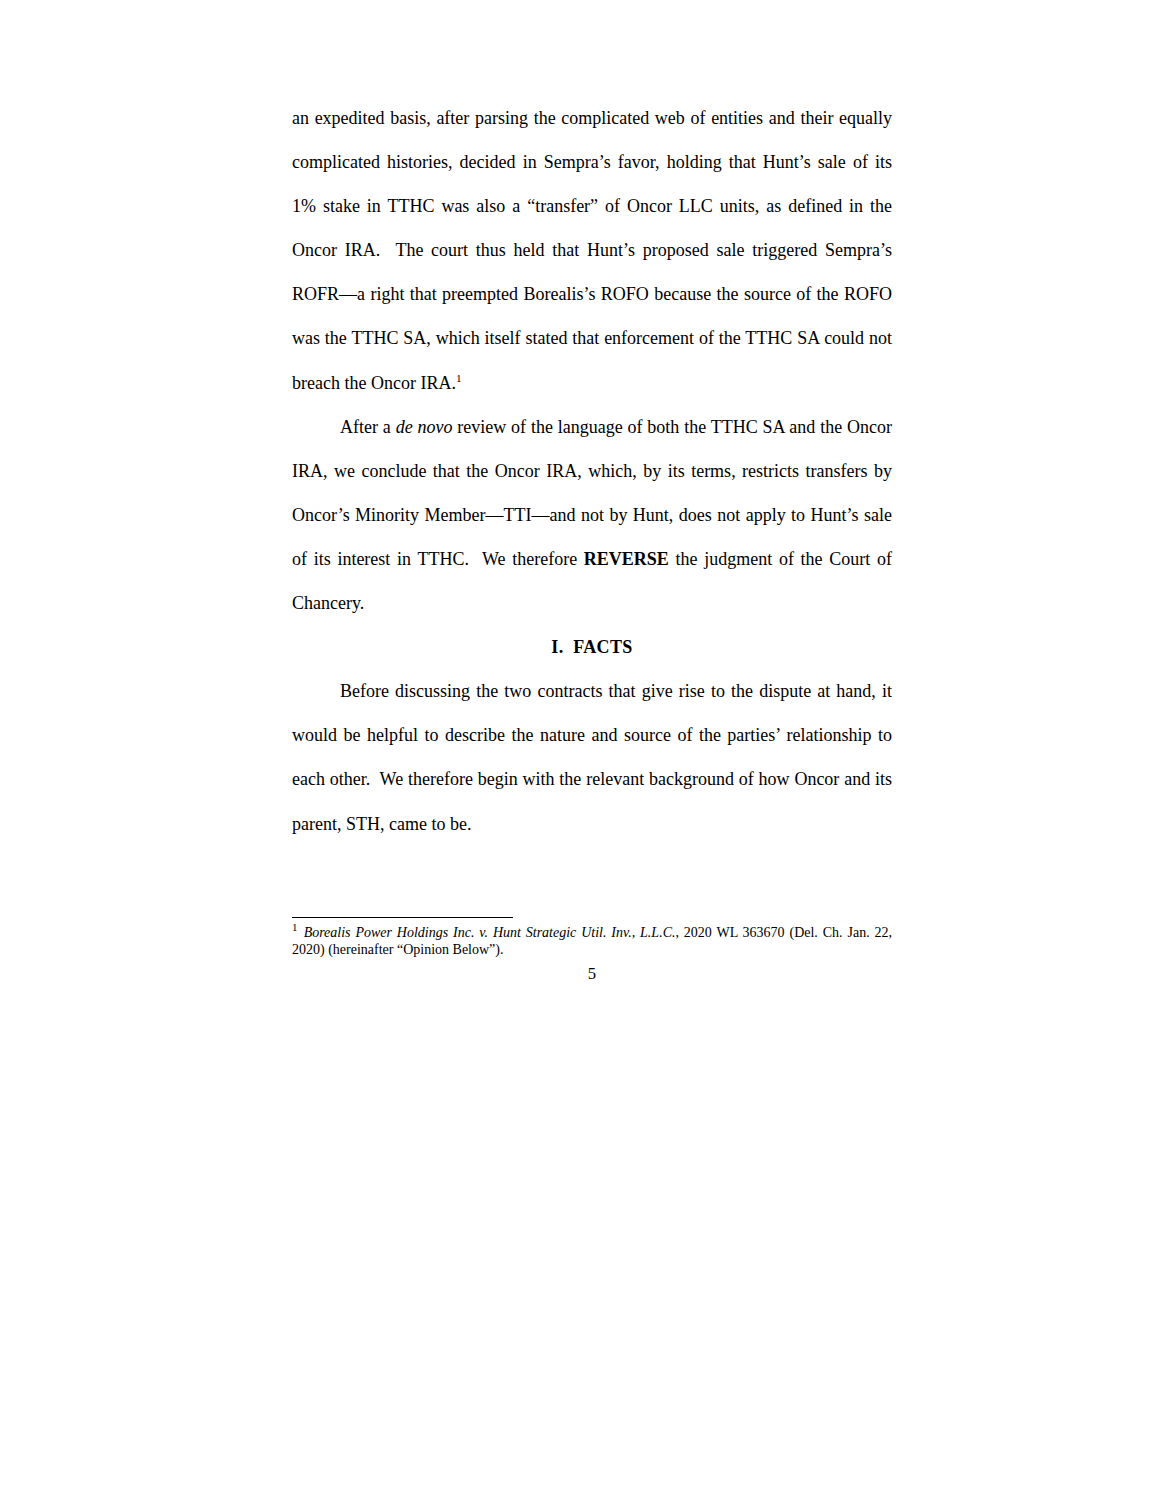an expedited basis, after parsing the complicated web of entities and their equally complicated histories, decided in Sempra’s favor, holding that Hunt’s sale of its 1% stake in TTHC was also a “transfer” of Oncor LLC units, as defined in the Oncor IRA. The court thus held that Hunt’s proposed sale triggered Sempra’s ROFR—a right that preempted Borealis’s ROFO because the source of the ROFO was the TTHC SA, which itself stated that enforcement of the TTHC SA could not breach the Oncor IRA.1
After a de novo review of the language of both the TTHC SA and the Oncor IRA, we conclude that the Oncor IRA, which, by its terms, restricts transfers by Oncor’s Minority Member—TTI—and not by Hunt, does not apply to Hunt’s sale of its interest in TTHC. We therefore REVERSE the judgment of the Court of Chancery.
I. FACTS
Before discussing the two contracts that give rise to the dispute at hand, it would be helpful to describe the nature and source of the parties’ relationship to each other. We therefore begin with the relevant background of how Oncor and its parent, STH, came to be.
1 Borealis Power Holdings Inc. v. Hunt Strategic Util. Inv., L.L.C., 2020 WL 363670 (Del. Ch. Jan. 22, 2020) (hereinafter “Opinion Below”).
5